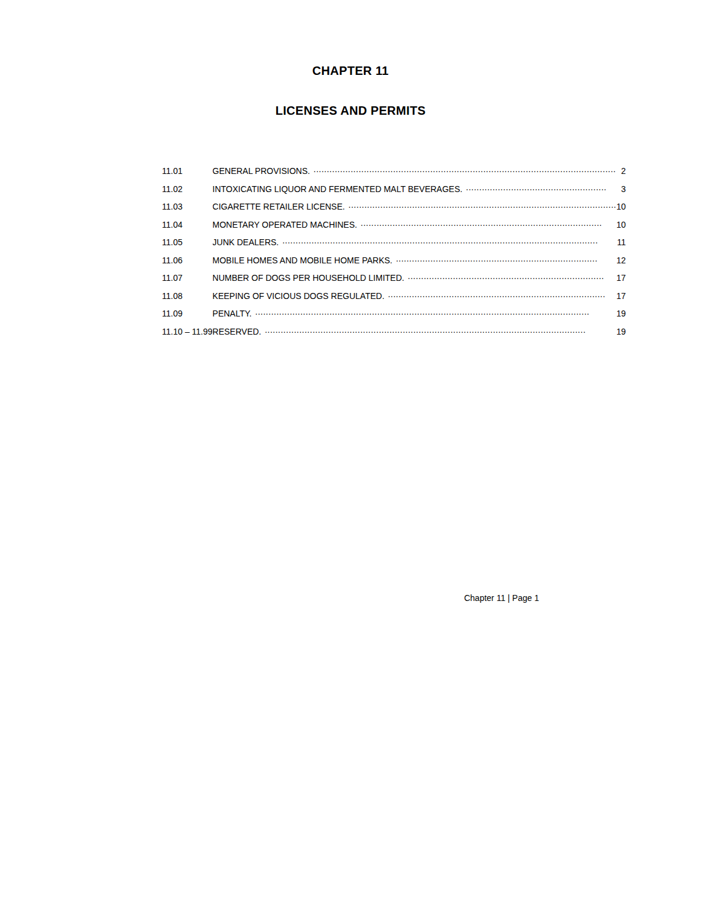CHAPTER 11
LICENSES AND PERMITS
| 11.01 | GENERAL PROVISIONS. .................................................................................................................. | 2 |
| 11.02 | INTOXICATING LIQUOR AND FERMENTED MALT BEVERAGES. ..................................................... | 3 |
| 11.03 | CIGARETTE RETAILER LICENSE. ..................................................................................................... | 10 |
| 11.04 | MONETARY OPERATED MACHINES. ........................................................................................... | 10 |
| 11.05 | JUNK DEALERS. ....................................................................................................................... | 11 |
| 11.06 | MOBILE HOMES AND MOBILE HOME PARKS. ............................................................................ | 12 |
| 11.07 | NUMBER OF DOGS PER HOUSEHOLD LIMITED. .......................................................................... | 17 |
| 11.08 | KEEPING OF VICIOUS DOGS REGULATED. .................................................................................. | 17 |
| 11.09 | PENALTY. .............................................................................................................................. | 19 |
| 11.10 – 11.99 | RESERVED. ......................................................................................................................... | 19 |
Chapter 11 | Page 1